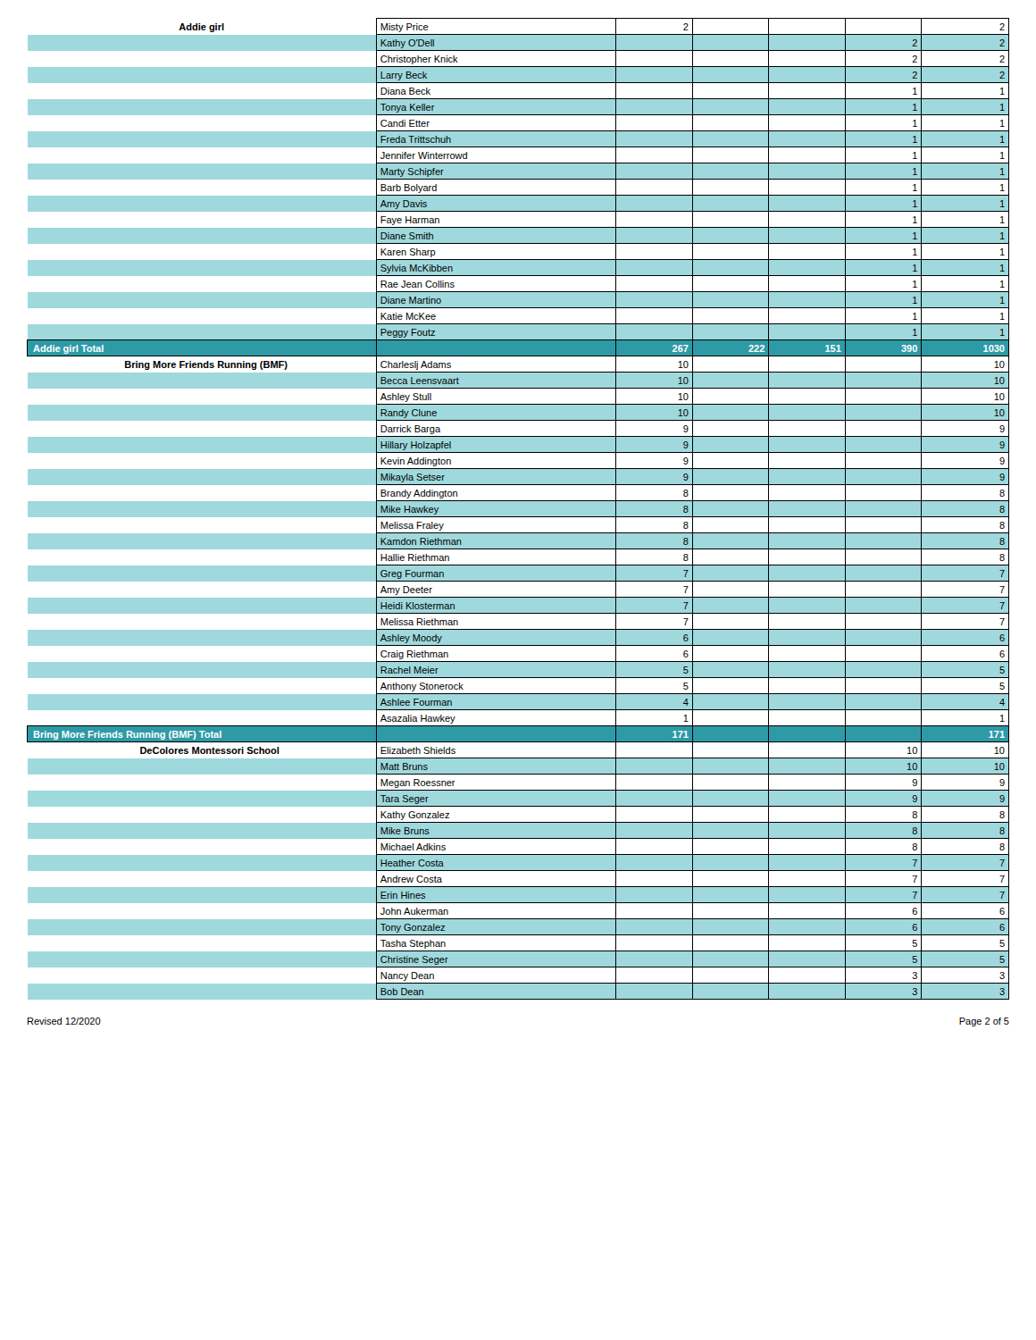| Addie girl | Misty Price | 2 | | | | 2 |
| | Kathy O'Dell | | | | 2 | 2 |
| | Christopher Knick | | | | 2 | 2 |
| | Larry Beck | | | | 2 | 2 |
| | Diana Beck | | | | 1 | 1 |
| | Tonya Keller | | | | 1 | 1 |
| | Candi Etter | | | | 1 | 1 |
| | Freda Trittschuh | | | | 1 | 1 |
| | Jennifer Winterrowd | | | | 1 | 1 |
| | Marty Schipfer | | | | 1 | 1 |
| | Barb Bolyard | | | | 1 | 1 |
| | Amy Davis | | | | 1 | 1 |
| | Faye Harman | | | | 1 | 1 |
| | Diane Smith | | | | 1 | 1 |
| | Karen Sharp | | | | 1 | 1 |
| | Sylvia McKibben | | | | 1 | 1 |
| | Rae Jean Collins | | | | 1 | 1 |
| | Diane Martino | | | | 1 | 1 |
| | Katie McKee | | | | 1 | 1 |
| | Peggy Foutz | | | | 1 | 1 |
| Addie girl Total | | 267 | 222 | 151 | 390 | 1030 |
| Bring More Friends Running (BMF) | Charleslj Adams | 10 | | | | 10 |
| | Becca Leensvaart | 10 | | | | 10 |
| | Ashley Stull | 10 | | | | 10 |
| | Randy Clune | 10 | | | | 10 |
| | Darrick Barga | 9 | | | | 9 |
| | Hillary Holzapfel | 9 | | | | 9 |
| | Kevin Addington | 9 | | | | 9 |
| | Mikayla Setser | 9 | | | | 9 |
| | Brandy Addington | 8 | | | | 8 |
| | Mike Hawkey | 8 | | | | 8 |
| | Melissa Fraley | 8 | | | | 8 |
| | Kamdon Riethman | 8 | | | | 8 |
| | Hallie Riethman | 8 | | | | 8 |
| | Greg Fourman | 7 | | | | 7 |
| | Amy Deeter | 7 | | | | 7 |
| | Heidi Klosterman | 7 | | | | 7 |
| | Melissa Riethman | 7 | | | | 7 |
| | Ashley Moody | 6 | | | | 6 |
| | Craig Riethman | 6 | | | | 6 |
| | Rachel Meier | 5 | | | | 5 |
| | Anthony Stonerock | 5 | | | | 5 |
| | Ashlee Fourman | 4 | | | | 4 |
| | Asazalia Hawkey | 1 | | | | 1 |
| Bring More Friends Running (BMF) Total | | 171 | | | | 171 |
| DeColores Montessori School | Elizabeth Shields | | | | 10 | 10 |
| | Matt Bruns | | | | 10 | 10 |
| | Megan Roessner | | | | 9 | 9 |
| | Tara Seger | | | | 9 | 9 |
| | Kathy Gonzalez | | | | 8 | 8 |
| | Mike Bruns | | | | 8 | 8 |
| | Michael Adkins | | | | 8 | 8 |
| | Heather Costa | | | | 7 | 7 |
| | Andrew Costa | | | | 7 | 7 |
| | Erin Hines | | | | 7 | 7 |
| | John Aukerman | | | | 6 | 6 |
| | Tony Gonzalez | | | | 6 | 6 |
| | Tasha Stephan | | | | 5 | 5 |
| | Christine Seger | | | | 5 | 5 |
| | Nancy Dean | | | | 3 | 3 |
| | Bob Dean | | | | 3 | 3 |
Revised 12/2020 Page 2 of 5